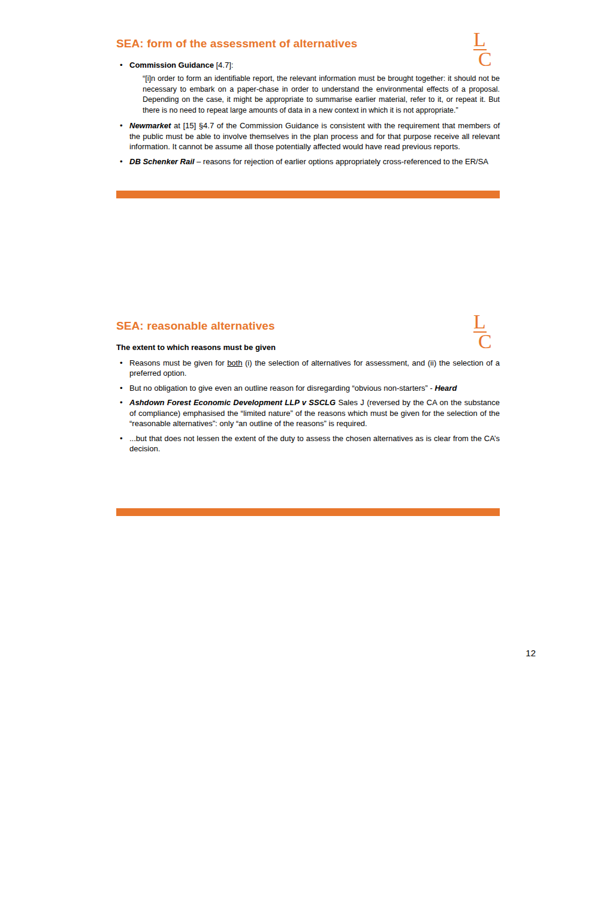LC
SEA: form of the assessment of alternatives
Commission Guidance [4.7]:
“[i]n order to form an identifiable report, the relevant information must be brought together: it should not be necessary to embark on a paper-chase in order to understand the environmental effects of a proposal. Depending on the case, it might be appropriate to summarise earlier material, refer to it, or repeat it. But there is no need to repeat large amounts of data in a new context in which it is not appropriate.”
Newmarket at [15] §4.7 of the Commission Guidance is consistent with the requirement that members of the public must be able to involve themselves in the plan process and for that purpose receive all relevant information. It cannot be assume all those potentially affected would have read previous reports.
DB Schenker Rail – reasons for rejection of earlier options appropriately cross-referenced to the ER/SA
LC
SEA: reasonable alternatives
The extent to which reasons must be given
Reasons must be given for both (i) the selection of alternatives for assessment, and (ii) the selection of a preferred option.
But no obligation to give even an outline reason for disregarding “obvious non-starters” - Heard
Ashdown Forest Economic Development LLP v SSCLG Sales J (reversed by the CA on the substance of compliance) emphasised the “limited nature” of the reasons which must be given for the selection of the “reasonable alternatives”: only “an outline of the reasons” is required.
...but that does not lessen the extent of the duty to assess the chosen alternatives as is clear from the CA’s decision.
12